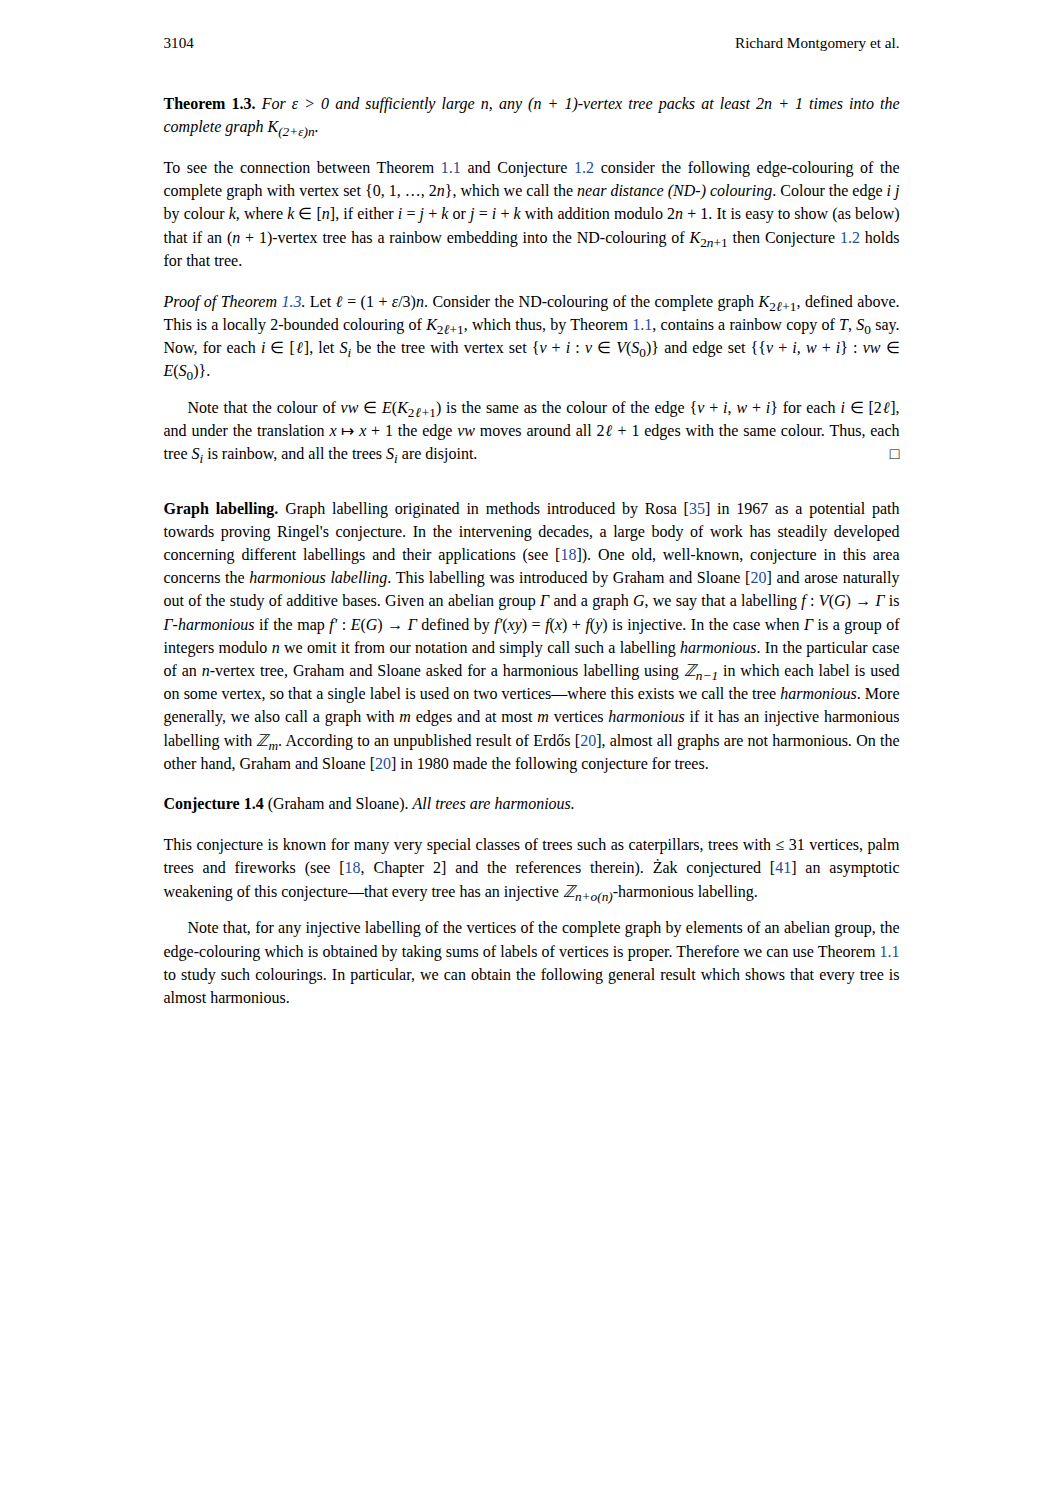3104 Richard Montgomery et al.
Theorem 1.3. For ε > 0 and sufficiently large n, any (n + 1)-vertex tree packs at least 2n + 1 times into the complete graph K(2+ε)n.
To see the connection between Theorem 1.1 and Conjecture 1.2 consider the following edge-colouring of the complete graph with vertex set {0, 1, …, 2n}, which we call the near distance (ND-) colouring. Colour the edge i j by colour k, where k ∈ [n], if either i = j + k or j = i + k with addition modulo 2n + 1. It is easy to show (as below) that if an (n + 1)-vertex tree has a rainbow embedding into the ND-colouring of K2n+1 then Conjecture 1.2 holds for that tree.
Proof of Theorem 1.3. Let ℓ = (1 + ε/3)n. Consider the ND-colouring of the complete graph K2ℓ+1, defined above. This is a locally 2-bounded colouring of K2ℓ+1, which thus, by Theorem 1.1, contains a rainbow copy of T, S0 say. Now, for each i ∈ [ℓ], let Si be the tree with vertex set {v + i : v ∈ V(S0)} and edge set {{v + i, w + i} : vw ∈ E(S0)}.
Note that the colour of vw ∈ E(K2ℓ+1) is the same as the colour of the edge {v + i, w + i} for each i ∈ [2ℓ], and under the translation x ↦ x + 1 the edge vw moves around all 2ℓ + 1 edges with the same colour. Thus, each tree Si is rainbow, and all the trees Si are disjoint. □
Graph labelling. Graph labelling originated in methods introduced by Rosa [35] in 1967 as a potential path towards proving Ringel's conjecture. In the intervening decades, a large body of work has steadily developed concerning different labellings and their applications (see [18]). One old, well-known, conjecture in this area concerns the harmonious labelling. This labelling was introduced by Graham and Sloane [20] and arose naturally out of the study of additive bases. Given an abelian group Γ and a graph G, we say that a labelling f : V(G) → Γ is Γ-harmonious if the map f′ : E(G) → Γ defined by f′(xy) = f(x) + f(y) is injective. In the case when Γ is a group of integers modulo n we omit it from our notation and simply call such a labelling harmonious. In the particular case of an n-vertex tree, Graham and Sloane asked for a harmonious labelling using ℤn−1 in which each label is used on some vertex, so that a single label is used on two vertices—where this exists we call the tree harmonious. More generally, we also call a graph with m edges and at most m vertices harmonious if it has an injective harmonious labelling with ℤm. According to an unpublished result of Erdős [20], almost all graphs are not harmonious. On the other hand, Graham and Sloane [20] in 1980 made the following conjecture for trees.
Conjecture 1.4 (Graham and Sloane). All trees are harmonious.
This conjecture is known for many very special classes of trees such as caterpillars, trees with ≤ 31 vertices, palm trees and fireworks (see [18, Chapter 2] and the references therein). Żak conjectured [41] an asymptotic weakening of this conjecture—that every tree has an injective ℤn+o(n)-harmonious labelling.
Note that, for any injective labelling of the vertices of the complete graph by elements of an abelian group, the edge-colouring which is obtained by taking sums of labels of vertices is proper. Therefore we can use Theorem 1.1 to study such colourings. In particular, we can obtain the following general result which shows that every tree is almost harmonious.